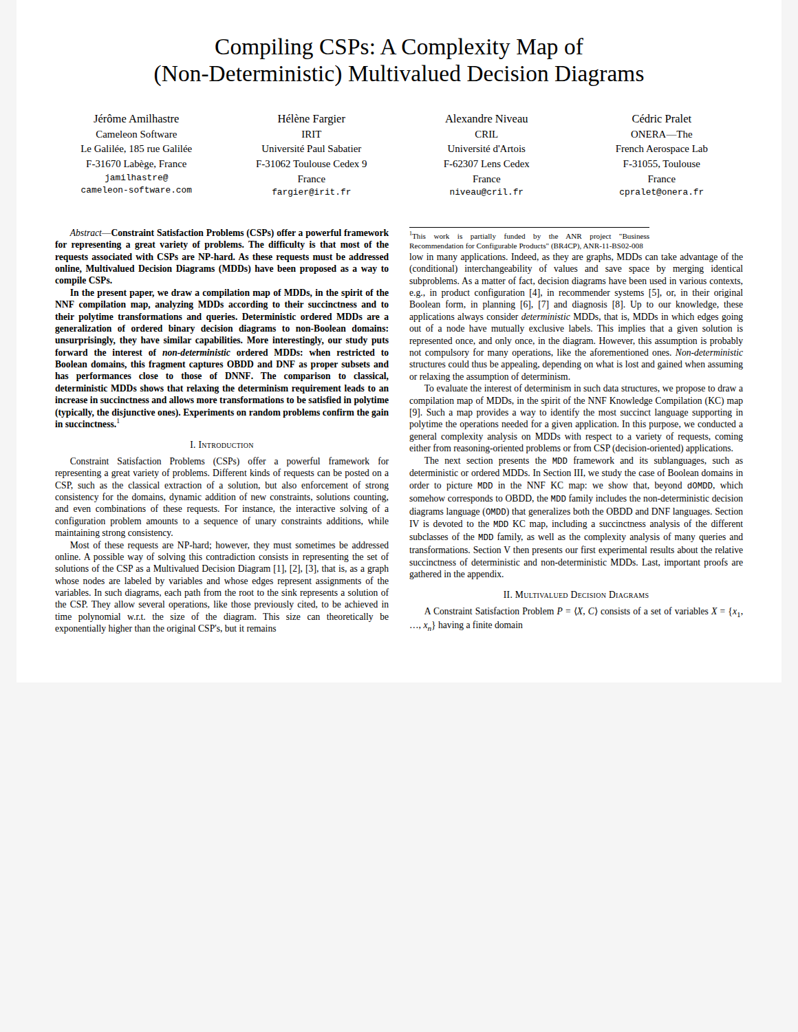Compiling CSPs: A Complexity Map of
(Non-Deterministic) Multivalued Decision Diagrams
Jérôme Amilhastre
Cameleon Software
Le Galilée, 185 rue Galilée
F-31670 Labège, France
jamilhastre@
cameleon-software.com
Hélène Fargier
IRIT
Université Paul Sabatier
F-31062 Toulouse Cedex 9
France
fargier@irit.fr
Alexandre Niveau
CRIL
Université d'Artois
F-62307 Lens Cedex
France
niveau@cril.fr
Cédric Pralet
ONERA—The
French Aerospace Lab
F-31055, Toulouse
France
cpralet@onera.fr
Abstract—Constraint Satisfaction Problems (CSPs) offer a powerful framework for representing a great variety of problems. The difficulty is that most of the requests associated with CSPs are NP-hard. As these requests must be addressed online, Multivalued Decision Diagrams (MDDs) have been proposed as a way to compile CSPs.
In the present paper, we draw a compilation map of MDDs, in the spirit of the NNF compilation map, analyzing MDDs according to their succinctness and to their polytime transformations and queries. Deterministic ordered MDDs are a generalization of ordered binary decision diagrams to non-Boolean domains: unsurprisingly, they have similar capabilities. More interestingly, our study puts forward the interest of non-deterministic ordered MDDs: when restricted to Boolean domains, this fragment captures OBDD and DNF as proper subsets and has performances close to those of DNNF. The comparison to classical, deterministic MDDs shows that relaxing the determinism requirement leads to an increase in succinctness and allows more transformations to be satisfied in polytime (typically, the disjunctive ones). Experiments on random problems confirm the gain in succinctness.1
I. Introduction
Constraint Satisfaction Problems (CSPs) offer a powerful framework for representing a great variety of problems. Different kinds of requests can be posted on a CSP, such as the classical extraction of a solution, but also enforcement of strong consistency for the domains, dynamic addition of new constraints, solutions counting, and even combinations of these requests. For instance, the interactive solving of a configuration problem amounts to a sequence of unary constraints additions, while maintaining strong consistency.
Most of these requests are NP-hard; however, they must sometimes be addressed online. A possible way of solving this contradiction consists in representing the set of solutions of the CSP as a Multivalued Decision Diagram [1], [2], [3], that is, as a graph whose nodes are labeled by variables and whose edges represent assignments of the variables. In such diagrams, each path from the root to the sink represents a solution of the CSP. They allow several operations, like those previously cited, to be achieved in time polynomial w.r.t. the size of the diagram. This size can theoretically be exponentially higher than the original CSP's, but it remains
1This work is partially funded by the ANR project "Business Recommendation for Configurable Products" (BR4CP), ANR-11-BS02-008
low in many applications. Indeed, as they are graphs, MDDs can take advantage of the (conditional) interchangeability of values and save space by merging identical subproblems. As a matter of fact, decision diagrams have been used in various contexts, e.g., in product configuration [4], in recommender systems [5], or, in their original Boolean form, in planning [6], [7] and diagnosis [8]. Up to our knowledge, these applications always consider deterministic MDDs, that is, MDDs in which edges going out of a node have mutually exclusive labels. This implies that a given solution is represented once, and only once, in the diagram. However, this assumption is probably not compulsory for many operations, like the aforementioned ones. Non-deterministic structures could thus be appealing, depending on what is lost and gained when assuming or relaxing the assumption of determinism.
To evaluate the interest of determinism in such data structures, we propose to draw a compilation map of MDDs, in the spirit of the NNF Knowledge Compilation (KC) map [9]. Such a map provides a way to identify the most succinct language supporting in polytime the operations needed for a given application. In this purpose, we conducted a general complexity analysis on MDDs with respect to a variety of requests, coming either from reasoning-oriented problems or from CSP (decision-oriented) applications.
The next section presents the MDD framework and its sublanguages, such as deterministic or ordered MDDs. In Section III, we study the case of Boolean domains in order to picture MDD in the NNF KC map: we show that, beyond dOMDD, which somehow corresponds to OBDD, the MDD family includes the non-deterministic decision diagrams language (OMDD) that generalizes both the OBDD and DNF languages. Section IV is devoted to the MDD KC map, including a succinctness analysis of the different subclasses of the MDD family, as well as the complexity analysis of many queries and transformations. Section V then presents our first experimental results about the relative succinctness of deterministic and non-deterministic MDDs. Last, important proofs are gathered in the appendix.
II. Multivalued Decision Diagrams
A Constraint Satisfaction Problem P = ⟨X, C⟩ consists of a set of variables X = {x1, …, xn} having a finite domain